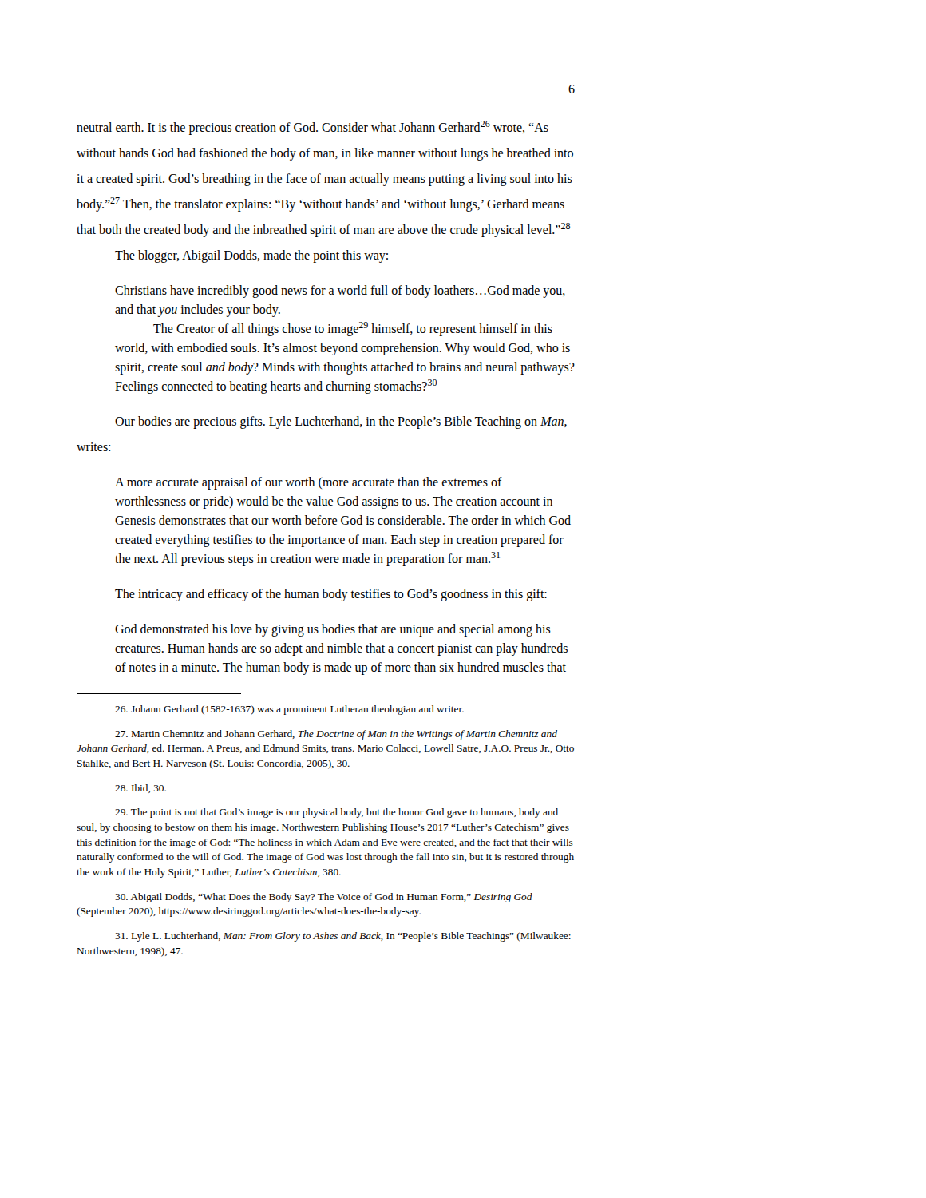6
neutral earth. It is the precious creation of God. Consider what Johann Gerhard26 wrote, “As without hands God had fashioned the body of man, in like manner without lungs he breathed into it a created spirit. God’s breathing in the face of man actually means putting a living soul into his body.”27 Then, the translator explains: “By ‘without hands’ and ‘without lungs,’ Gerhard means that both the created body and the inbreathed spirit of man are above the crude physical level.”28
The blogger, Abigail Dodds, made the point this way:
Christians have incredibly good news for a world full of body loathers…God made you, and that you includes your body.
The Creator of all things chose to image29 himself, to represent himself in this world, with embodied souls. It’s almost beyond comprehension. Why would God, who is spirit, create soul and body? Minds with thoughts attached to brains and neural pathways? Feelings connected to beating hearts and churning stomachs?30
Our bodies are precious gifts. Lyle Luchterhand, in the People’s Bible Teaching on Man, writes:
A more accurate appraisal of our worth (more accurate than the extremes of worthlessness or pride) would be the value God assigns to us. The creation account in Genesis demonstrates that our worth before God is considerable. The order in which God created everything testifies to the importance of man. Each step in creation prepared for the next. All previous steps in creation were made in preparation for man.31
The intricacy and efficacy of the human body testifies to God’s goodness in this gift:
God demonstrated his love by giving us bodies that are unique and special among his creatures. Human hands are so adept and nimble that a concert pianist can play hundreds of notes in a minute. The human body is made up of more than six hundred muscles that
26. Johann Gerhard (1582-1637) was a prominent Lutheran theologian and writer.
27. Martin Chemnitz and Johann Gerhard, The Doctrine of Man in the Writings of Martin Chemnitz and Johann Gerhard, ed. Herman. A Preus, and Edmund Smits, trans. Mario Colacci, Lowell Satre, J.A.O. Preus Jr., Otto Stahlke, and Bert H. Narveson (St. Louis: Concordia, 2005), 30.
28. Ibid, 30.
29. The point is not that God’s image is our physical body, but the honor God gave to humans, body and soul, by choosing to bestow on them his image. Northwestern Publishing House’s 2017 “Luther’s Catechism” gives this definition for the image of God: “The holiness in which Adam and Eve were created, and the fact that their wills naturally conformed to the will of God. The image of God was lost through the fall into sin, but it is restored through the work of the Holy Spirit,” Luther, Luther's Catechism, 380.
30. Abigail Dodds, “What Does the Body Say? The Voice of God in Human Form,” Desiring God (September 2020), https://www.desiringgod.org/articles/what-does-the-body-say.
31. Lyle L. Luchterhand, Man: From Glory to Ashes and Back, In “People’s Bible Teachings” (Milwaukee: Northwestern, 1998), 47.